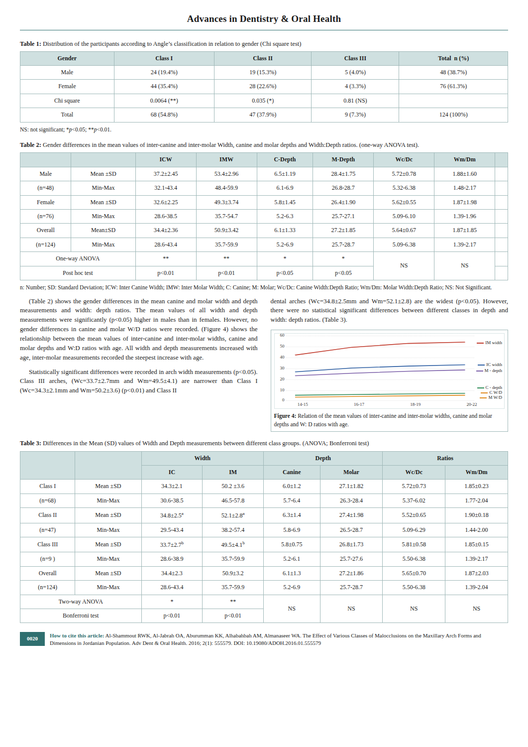Advances in Dentistry & Oral Health
Table 1: Distribution of the participants according to Angle’s classification in relation to gender (Chi square test)
| Gender | Class I | Class II | Class III | Total n (%) |
| --- | --- | --- | --- | --- |
| Male | 24 (19.4%) | 19 (15.3%) | 5 (4.0%) | 48 (38.7%) |
| Female | 44 (35.4%) | 28 (22.6%) | 4 (3.3%) | 76 (61.3%) |
| Chi square | 0.0064 (**) | 0.035 (*) | 0.81 (NS) | |
| Total | 68 (54.8%) | 47 (37.9%) | 9 (7.3%) | 124 (100%) |
NS: not significant; *p<0.05; **p<0.01.
Table 2: Gender differences in the mean values of inter-canine and inter-molar Width, canine and molar depths and Width:Depth ratios. (one-way ANOVA test).
| | | ICW | IMW | C-Depth | M-Depth | Wc/Dc | Wm/Dm | |
| --- | --- | --- | --- | --- | --- | --- | --- | --- |
| Male | Mean ±SD | 37.2±2.45 | 53.4±2.96 | 6.5±1.19 | 28.4±1.75 | 5.72±0.78 | 1.88±1.60 | |
| (n=48) | Min-Max | 32.1-43.4 | 48.4-59.9 | 6.1-6.9 | 26.8-28.7 | 5.32-6.38 | 1.48-2.17 | |
| Female | Mean ±SD | 32.6±2.25 | 49.3±3.74 | 5.8±1.45 | 26.4±1.90 | 5.62±0.55 | 1.87±1.98 | |
| (n=76) | Min-Max | 28.6-38.5 | 35.7-54.7 | 5.2-6.3 | 25.7-27.1 | 5.09-6.10 | 1.39-1.96 | |
| Overall | Mean±SD | 34.4±2.36 | 50.9±3.42 | 6.1±1.33 | 27.2±1.85 | 5.64±0.67 | 1.87±1.85 | |
| (n=124) | Min-Max | 28.6-43.4 | 35.7-59.9 | 5.2-6.9 | 25.7-28.7 | 5.09-6.38 | 1.39-2.17 | |
| One-way ANOVA | ** | ** | * | * | NS | NS | |
| Post hoc test | p<0.01 | p<0.01 | p<0.05 | p<0.05 | |
n: Number; SD: Standard Deviation; ICW: Inter Canine Width; IMW: Inter Molar Width; C: Canine; M: Molar; Wc/Dc: Canine Width:Depth Ratio; Wm/Dm: Molar Width:Depth Ratio; NS: Not Significant.
(Table 2) shows the gender differences in the mean canine and molar width and depth measurements and width: depth ratios. The mean values of all width and depth measurements were significantly (p<0.05) higher in males than in females. However, no gender differences in canine and molar W/D ratios were recorded. (Figure 4) shows the relationship between the mean values of inter-canine and inter-molar widths, canine and molar depths and W:D ratios with age. All width and depth measurements increased with age, inter-molar measurements recorded the steepest increase with age.
Statistically significant differences were recorded in arch width measurements (p<0.05). Class III arches, (Wc=33.7±2.7mm and Wm=49.5±4.1) are narrower than Class I (Wc=34.3±2.1mm and Wm=50.2±3.6) (p<0.01) and Class II
dental arches (Wc=34.8±2.5mm and Wm=52.1±2.8) are the widest (p<0.05). However, there were no statistical significant differences between different classes in depth and width: depth ratios. (Table 3).
60
50
40
30
20
10
0
IM width
IC width
M - depth
C - depth
C W/D
M W/D
14-15
16-17
18-19
20-22
Figure 4: Relation of the mean values of inter-canine and inter-molar widths, canine and molar depths and W: D ratios with age.
Table 3: Differences in the Mean (SD) values of Width and Depth measurements between different class groups. (ANOVA; Bonferroni test)
| | | Width | Depth | Ratios |
| --- | --- | --- | --- | --- |
| IC | IM | Canine | Molar | Wc/Dc | Wm/Dm |
| Class I | Mean ±SD | 34.3±2.1 | 50.2 ±3.6 | 6.0±1.2 | 27.1±1.82 | 5.72±0.73 | 1.85±0.23 |
| (n=68) | Min-Max | 30.6-38.5 | 46.5-57.8 | 5.7-6.4 | 26.3-28.4 | 5.37-6.02 | 1.77-2.04 |
| Class II | Mean ±SD | 34.8±2.5 a | 52.1±2.8 a | 6.3±1.4 | 27.4±1.98 | 5.52±0.65 | 1.90±0.18 |
| (n=47) | Min-Max | 29.5-43.4 | 38.2-57.4 | 5.8-6.9 | 26.5-28.7 | 5.09-6.29 | 1.44-2.00 |
| Class III | Mean ±SD | 33.7±2.7 b | 49.5±4.1 b | 5.8±0.75 | 26.8±1.73 | 5.81±0.58 | 1.85±0.15 |
| (n=9 ) | Min-Max | 28.6-38.9 | 35.7-59.9 | 5.2-6.1 | 25.7-27.6 | 5.50-6.38 | 1.39-2.17 |
| Overall | Mean ±SD | 34.4±2.3 | 50.9±3.2 | 6.1±1.3 | 27.2±1.86 | 5.65±0.70 | 1.87±2.03 |
| (n=124) | Min-Max | 28.6-43.4 | 35.7-59.9 | 5.2-6.9 | 25.7-28.7 | 5.50-6.38 | 1.39-2.04 |
| Two-way ANOVA | * | ** | NS | NS | NS | NS |
| Bonferroni test | p<0.01 | p<0.01 |
0020
How to cite this article: Al-Shammout RWK, Al-Jabrah OA, Aburumman KK, Alhabahbah AM, Almanaseer WA. The Effect of Various Classes of Malocclusions on the Maxillary Arch Forms and Dimensions in Jordanian Population. Adv Dent & Oral Health. 2016; 2(1): 555579. DOI: 10.19080/ADOH.2016.01.555579